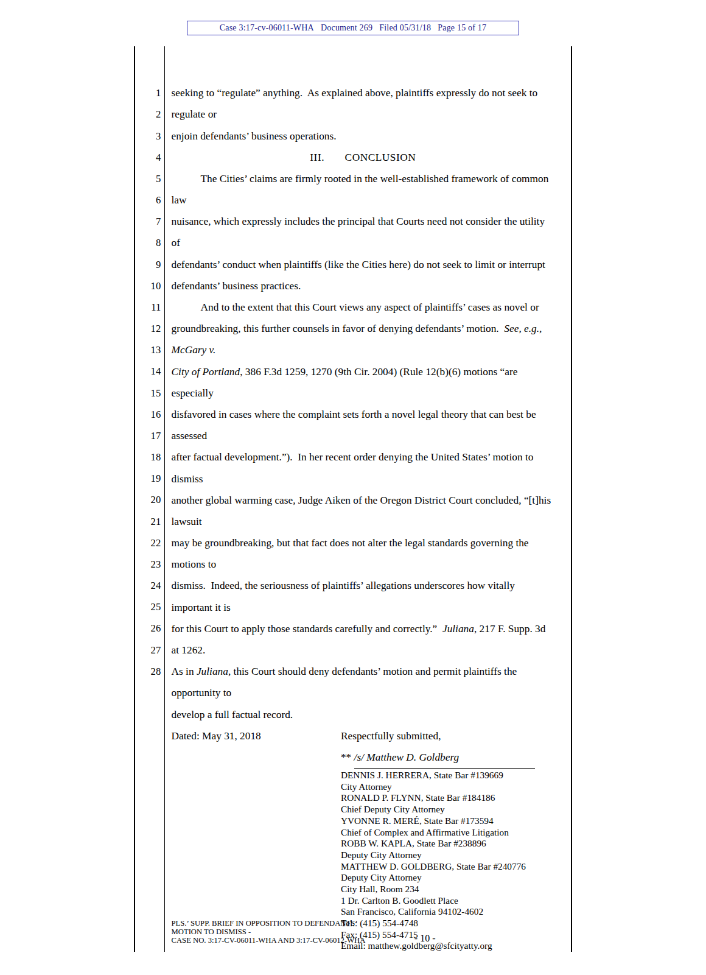Case 3:17-cv-06011-WHA Document 269 Filed 05/31/18 Page 15 of 17
1
2
3
4
5
6
7
8
9
10
11
12
13
14
15
16
17
18
19
20
21
22
23
24
25
26
27
28
seeking to “regulate” anything. As explained above, plaintiffs expressly do not seek to regulate or
enjoin defendants’ business operations.
III. CONCLUSION
The Cities’ claims are firmly rooted in the well-established framework of common law
nuisance, which expressly includes the principal that Courts need not consider the utility of
defendants’ conduct when plaintiffs (like the Cities here) do not seek to limit or interrupt
defendants’ business practices.
And to the extent that this Court views any aspect of plaintiffs’ cases as novel or
groundbreaking, this further counsels in favor of denying defendants’ motion. See, e.g., McGary v.
City of Portland, 386 F.3d 1259, 1270 (9th Cir. 2004) (Rule 12(b)(6) motions “are especially
disfavored in cases where the complaint sets forth a novel legal theory that can best be assessed
after factual development.”). In her recent order denying the United States’ motion to dismiss
another global warming case, Judge Aiken of the Oregon District Court concluded, “[t]his lawsuit
may be groundbreaking, but that fact does not alter the legal standards governing the motions to
dismiss. Indeed, the seriousness of plaintiffs’ allegations underscores how vitally important it is
for this Court to apply those standards carefully and correctly.” Juliana, 217 F. Supp. 3d at 1262.
As in Juliana, this Court should deny defendants’ motion and permit plaintiffs the opportunity to
develop a full factual record.
Dated: May 31, 2018
Respectfully submitted,
** /s/ Matthew D. Goldberg
DENNIS J. HERRERA, State Bar #139669
City Attorney
RONALD P. FLYNN, State Bar #184186
Chief Deputy City Attorney
YVONNE R. MERÉ, State Bar #173594
Chief of Complex and Affirmative Litigation
ROBB W. KAPLA, State Bar #238896
Deputy City Attorney
MATTHEW D. GOLDBERG, State Bar #240776
Deputy City Attorney
City Hall, Room 234
1 Dr. Carlton B. Goodlett Place
San Francisco, California 94102-4602
Tel.: (415) 554-4748
Fax: (415) 554-4715
Email: matthew.goldberg@sfcityatty.org
PLS.’ SUPP. BRIEF IN OPPOSITION TO DEFENDANTS’
MOTION TO DISMISS -
Case No. 3:17-cv-06011-WHA and 3:17-cv-06012-WHA
- 10 -